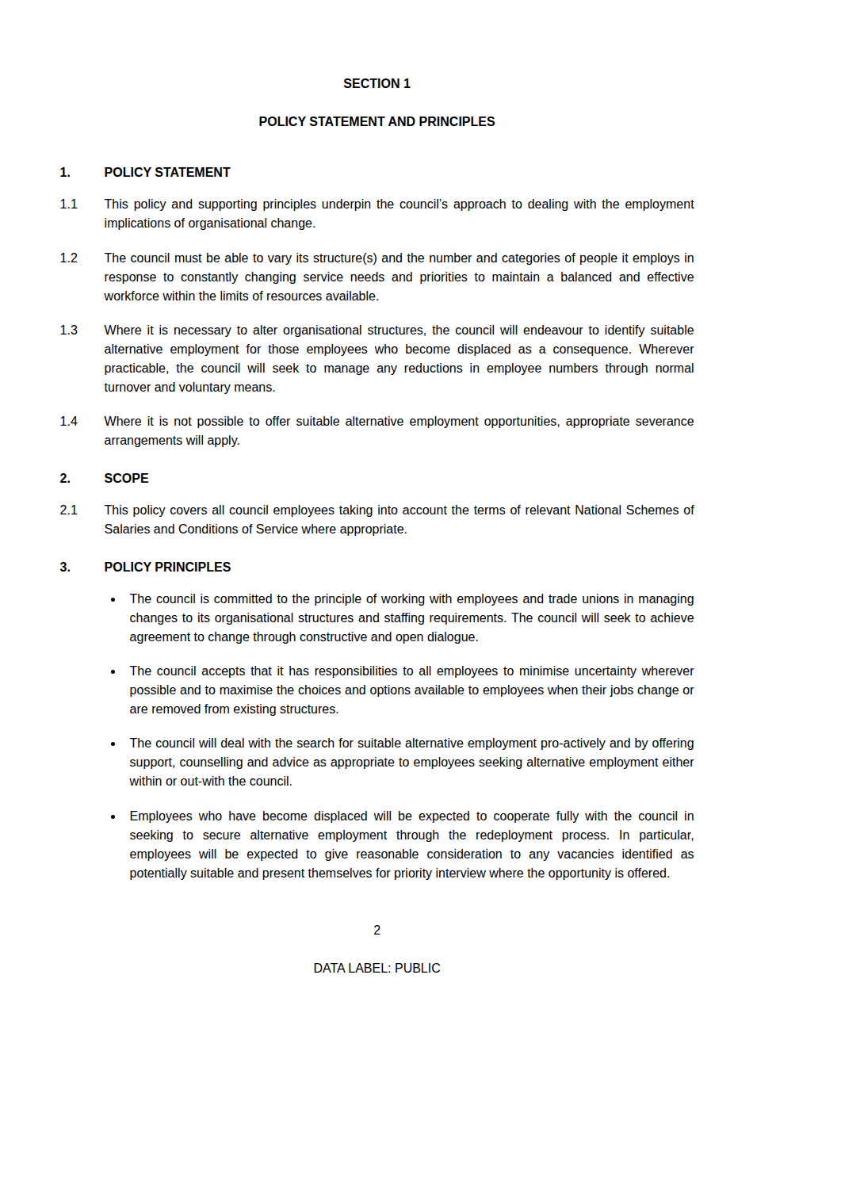SECTION 1
POLICY STATEMENT AND PRINCIPLES
1. POLICY STATEMENT
1.1 This policy and supporting principles underpin the council’s approach to dealing with the employment implications of organisational change.
1.2 The council must be able to vary its structure(s) and the number and categories of people it employs in response to constantly changing service needs and priorities to maintain a balanced and effective workforce within the limits of resources available.
1.3 Where it is necessary to alter organisational structures, the council will endeavour to identify suitable alternative employment for those employees who become displaced as a consequence. Wherever practicable, the council will seek to manage any reductions in employee numbers through normal turnover and voluntary means.
1.4 Where it is not possible to offer suitable alternative employment opportunities, appropriate severance arrangements will apply.
2. SCOPE
2.1 This policy covers all council employees taking into account the terms of relevant National Schemes of Salaries and Conditions of Service where appropriate.
3. POLICY PRINCIPLES
The council is committed to the principle of working with employees and trade unions in managing changes to its organisational structures and staffing requirements. The council will seek to achieve agreement to change through constructive and open dialogue.
The council accepts that it has responsibilities to all employees to minimise uncertainty wherever possible and to maximise the choices and options available to employees when their jobs change or are removed from existing structures.
The council will deal with the search for suitable alternative employment pro-actively and by offering support, counselling and advice as appropriate to employees seeking alternative employment either within or out-with the council.
Employees who have become displaced will be expected to cooperate fully with the council in seeking to secure alternative employment through the redeployment process. In particular, employees will be expected to give reasonable consideration to any vacancies identified as potentially suitable and present themselves for priority interview where the opportunity is offered.
2
DATA LABEL: PUBLIC